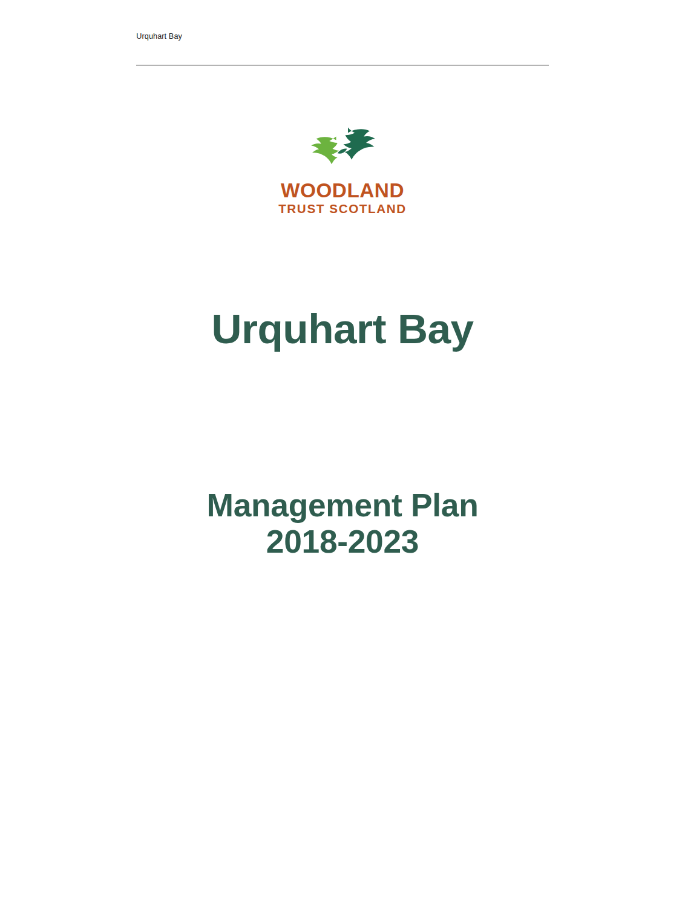Urquhart Bay
WOODLAND
TRUST SCOTLAND
Urquhart Bay
Management Plan2018-2023